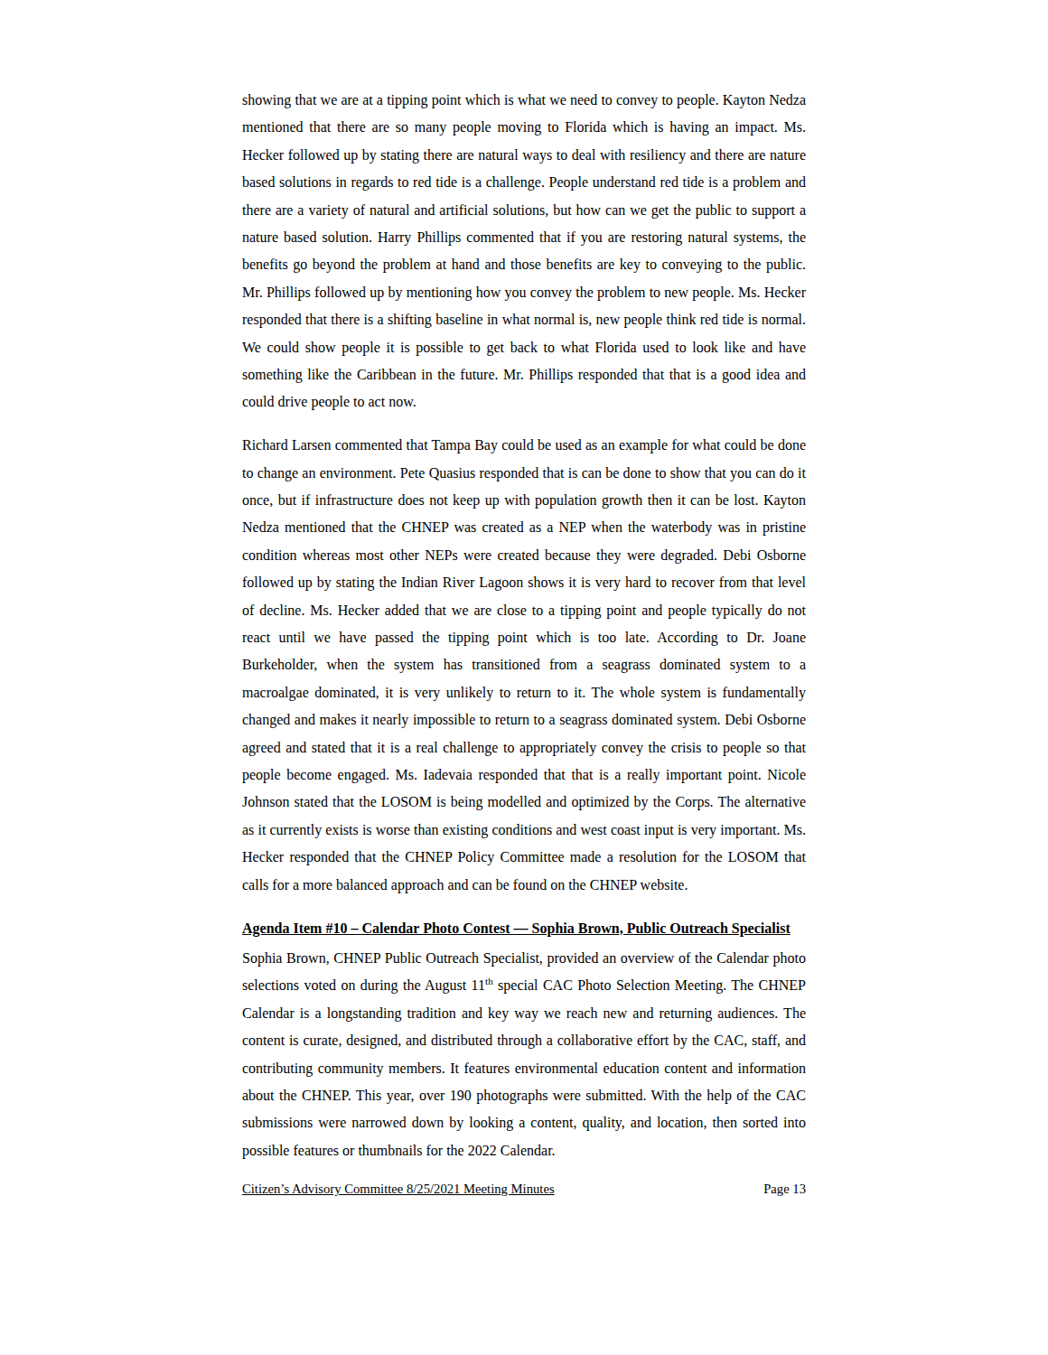showing that we are at a tipping point which is what we need to convey to people. Kayton Nedza mentioned that there are so many people moving to Florida which is having an impact. Ms. Hecker followed up by stating there are natural ways to deal with resiliency and there are nature based solutions in regards to red tide is a challenge. People understand red tide is a problem and there are a variety of natural and artificial solutions, but how can we get the public to support a nature based solution. Harry Phillips commented that if you are restoring natural systems, the benefits go beyond the problem at hand and those benefits are key to conveying to the public. Mr. Phillips followed up by mentioning how you convey the problem to new people. Ms. Hecker responded that there is a shifting baseline in what normal is, new people think red tide is normal. We could show people it is possible to get back to what Florida used to look like and have something like the Caribbean in the future. Mr. Phillips responded that that is a good idea and could drive people to act now.
Richard Larsen commented that Tampa Bay could be used as an example for what could be done to change an environment. Pete Quasius responded that is can be done to show that you can do it once, but if infrastructure does not keep up with population growth then it can be lost. Kayton Nedza mentioned that the CHNEP was created as a NEP when the waterbody was in pristine condition whereas most other NEPs were created because they were degraded. Debi Osborne followed up by stating the Indian River Lagoon shows it is very hard to recover from that level of decline. Ms. Hecker added that we are close to a tipping point and people typically do not react until we have passed the tipping point which is too late. According to Dr. Joane Burkeholder, when the system has transitioned from a seagrass dominated system to a macroalgae dominated, it is very unlikely to return to it. The whole system is fundamentally changed and makes it nearly impossible to return to a seagrass dominated system. Debi Osborne agreed and stated that it is a real challenge to appropriately convey the crisis to people so that people become engaged. Ms. Iadevaia responded that that is a really important point. Nicole Johnson stated that the LOSOM is being modelled and optimized by the Corps. The alternative as it currently exists is worse than existing conditions and west coast input is very important. Ms. Hecker responded that the CHNEP Policy Committee made a resolution for the LOSOM that calls for a more balanced approach and can be found on the CHNEP website.
Agenda Item #10 – Calendar Photo Contest — Sophia Brown, Public Outreach Specialist
Sophia Brown, CHNEP Public Outreach Specialist, provided an overview of the Calendar photo selections voted on during the August 11th special CAC Photo Selection Meeting. The CHNEP Calendar is a longstanding tradition and key way we reach new and returning audiences. The content is curate, designed, and distributed through a collaborative effort by the CAC, staff, and contributing community members. It features environmental education content and information about the CHNEP. This year, over 190 photographs were submitted. With the help of the CAC submissions were narrowed down by looking a content, quality, and location, then sorted into possible features or thumbnails for the 2022 Calendar.
Citizen’s Advisory Committee 8/25/2021 Meeting Minutes Page 13